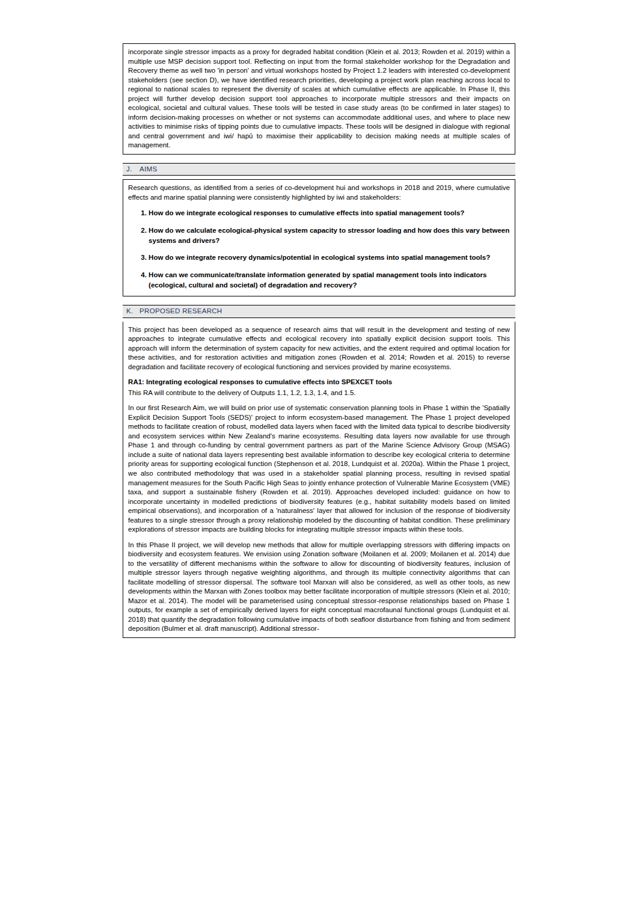incorporate single stressor impacts as a proxy for degraded habitat condition (Klein et al. 2013; Rowden et al. 2019) within a multiple use MSP decision support tool. Reflecting on input from the formal stakeholder workshop for the Degradation and Recovery theme as well two 'in person' and virtual workshops hosted by Project 1.2 leaders with interested co-development stakeholders (see section D), we have identified research priorities, developing a project work plan reaching across local to regional to national scales to represent the diversity of scales at which cumulative effects are applicable. In Phase II, this project will further develop decision support tool approaches to incorporate multiple stressors and their impacts on ecological, societal and cultural values. These tools will be tested in case study areas (to be confirmed in later stages) to inform decision-making processes on whether or not systems can accommodate additional uses, and where to place new activities to minimise risks of tipping points due to cumulative impacts. These tools will be designed in dialogue with regional and central government and iwi/ hapū to maximise their applicability to decision making needs at multiple scales of management.
J. AIMS
Research questions, as identified from a series of co-development hui and workshops in 2018 and 2019, where cumulative effects and marine spatial planning were consistently highlighted by iwi and stakeholders:
How do we integrate ecological responses to cumulative effects into spatial management tools?
How do we calculate ecological-physical system capacity to stressor loading and how does this vary between systems and drivers?
How do we integrate recovery dynamics/potential in ecological systems into spatial management tools?
How can we communicate/translate information generated by spatial management tools into indicators (ecological, cultural and societal) of degradation and recovery?
K. PROPOSED RESEARCH
This project has been developed as a sequence of research aims that will result in the development and testing of new approaches to integrate cumulative effects and ecological recovery into spatially explicit decision support tools. This approach will inform the determination of system capacity for new activities, and the extent required and optimal location for these activities, and for restoration activities and mitigation zones (Rowden et al. 2014; Rowden et al. 2015) to reverse degradation and facilitate recovery of ecological functioning and services provided by marine ecosystems.
RA1: Integrating ecological responses to cumulative effects into SPEXCET tools
This RA will contribute to the delivery of Outputs 1.1, 1.2, 1.3, 1.4, and 1.5.
In our first Research Aim, we will build on prior use of systematic conservation planning tools in Phase 1 within the 'Spatially Explicit Decision Support Tools (SEDS)' project to inform ecosystem-based management. The Phase 1 project developed methods to facilitate creation of robust, modelled data layers when faced with the limited data typical to describe biodiversity and ecosystem services within New Zealand's marine ecosystems. Resulting data layers now available for use through Phase 1 and through co-funding by central government partners as part of the Marine Science Advisory Group (MSAG) include a suite of national data layers representing best available information to describe key ecological criteria to determine priority areas for supporting ecological function (Stephenson et al. 2018, Lundquist et al. 2020a). Within the Phase 1 project, we also contributed methodology that was used in a stakeholder spatial planning process, resulting in revised spatial management measures for the South Pacific High Seas to jointly enhance protection of Vulnerable Marine Ecosystem (VME) taxa, and support a sustainable fishery (Rowden et al. 2019). Approaches developed included: guidance on how to incorporate uncertainty in modelled predictions of biodiversity features (e.g., habitat suitability models based on limited empirical observations), and incorporation of a 'naturalness' layer that allowed for inclusion of the response of biodiversity features to a single stressor through a proxy relationship modeled by the discounting of habitat condition. These preliminary explorations of stressor impacts are building blocks for integrating multiple stressor impacts within these tools.
In this Phase II project, we will develop new methods that allow for multiple overlapping stressors with differing impacts on biodiversity and ecosystem features. We envision using Zonation software (Moilanen et al. 2009; Moilanen et al. 2014) due to the versatility of different mechanisms within the software to allow for discounting of biodiversity features, inclusion of multiple stressor layers through negative weighting algorithms, and through its multiple connectivity algorithms that can facilitate modelling of stressor dispersal. The software tool Marxan will also be considered, as well as other tools, as new developments within the Marxan with Zones toolbox may better facilitate incorporation of multiple stressors (Klein et al. 2010; Mazor et al. 2014). The model will be parameterised using conceptual stressor-response relationships based on Phase 1 outputs, for example a set of empirically derived layers for eight conceptual macrofaunal functional groups (Lundquist et al. 2018) that quantify the degradation following cumulative impacts of both seafloor disturbance from fishing and from sediment deposition (Bulmer et al. draft manuscript). Additional stressor-